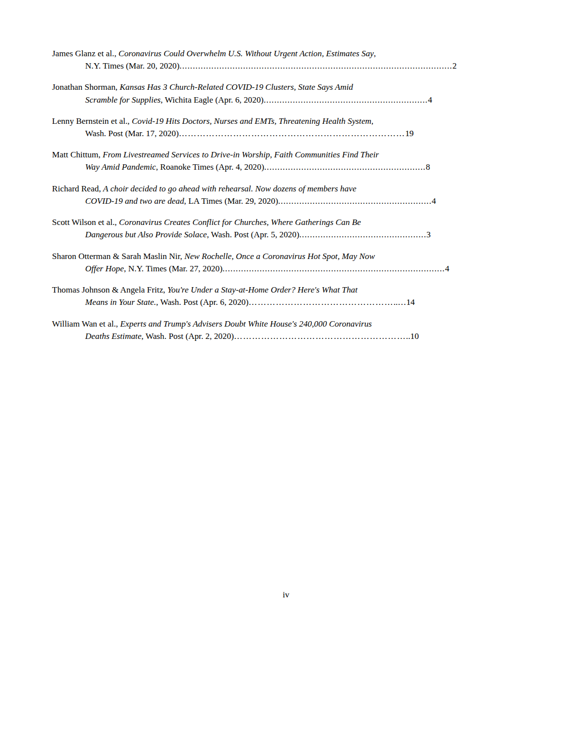James Glanz et al., Coronavirus Could Overwhelm U.S. Without Urgent Action, Estimates Say, N.Y. Times (Mar. 20, 2020)....................................................................................................... 2
Jonathan Shorman, Kansas Has 3 Church-Related COVID-19 Clusters, State Says Amid Scramble for Supplies, Wichita Eagle (Apr. 6, 2020).............................................................. 4
Lenny Bernstein et al., Covid-19 Hits Doctors, Nurses and EMTs, Threatening Health System, Wash. Post (Mar. 17, 2020)…………………………………………………………………19
Matt Chittum, From Livestreamed Services to Drive-in Worship, Faith Communities Find Their Way Amid Pandemic, Roanoke Times (Apr. 4, 2020)............................................................. 8
Richard Read, A choir decided to go ahead with rehearsal. Now dozens of members have COVID-19 and two are dead, LA Times (Mar. 29, 2020).......................................................... 4
Scott Wilson et al., Coronavirus Creates Conflict for Churches, Where Gatherings Can Be Dangerous but Also Provide Solace, Wash. Post (Apr. 5, 2020)................................................ 3
Sharon Otterman & Sarah Maslin Nir, New Rochelle, Once a Coronavirus Hot Spot, May Now Offer Hope, N.Y. Times (Mar. 27, 2020).................................................................................... 4
Thomas Johnson & Angela Fritz, You're Under a Stay-at-Home Order? Here's What That Means in Your State., Wash. Post (Apr. 6, 2020)…………………………………………..…14
William Wan et al., Experts and Trump's Advisers Doubt White House's 240,000 Coronavirus Deaths Estimate, Wash. Post (Apr. 2, 2020)…………………………………………………..10
iv